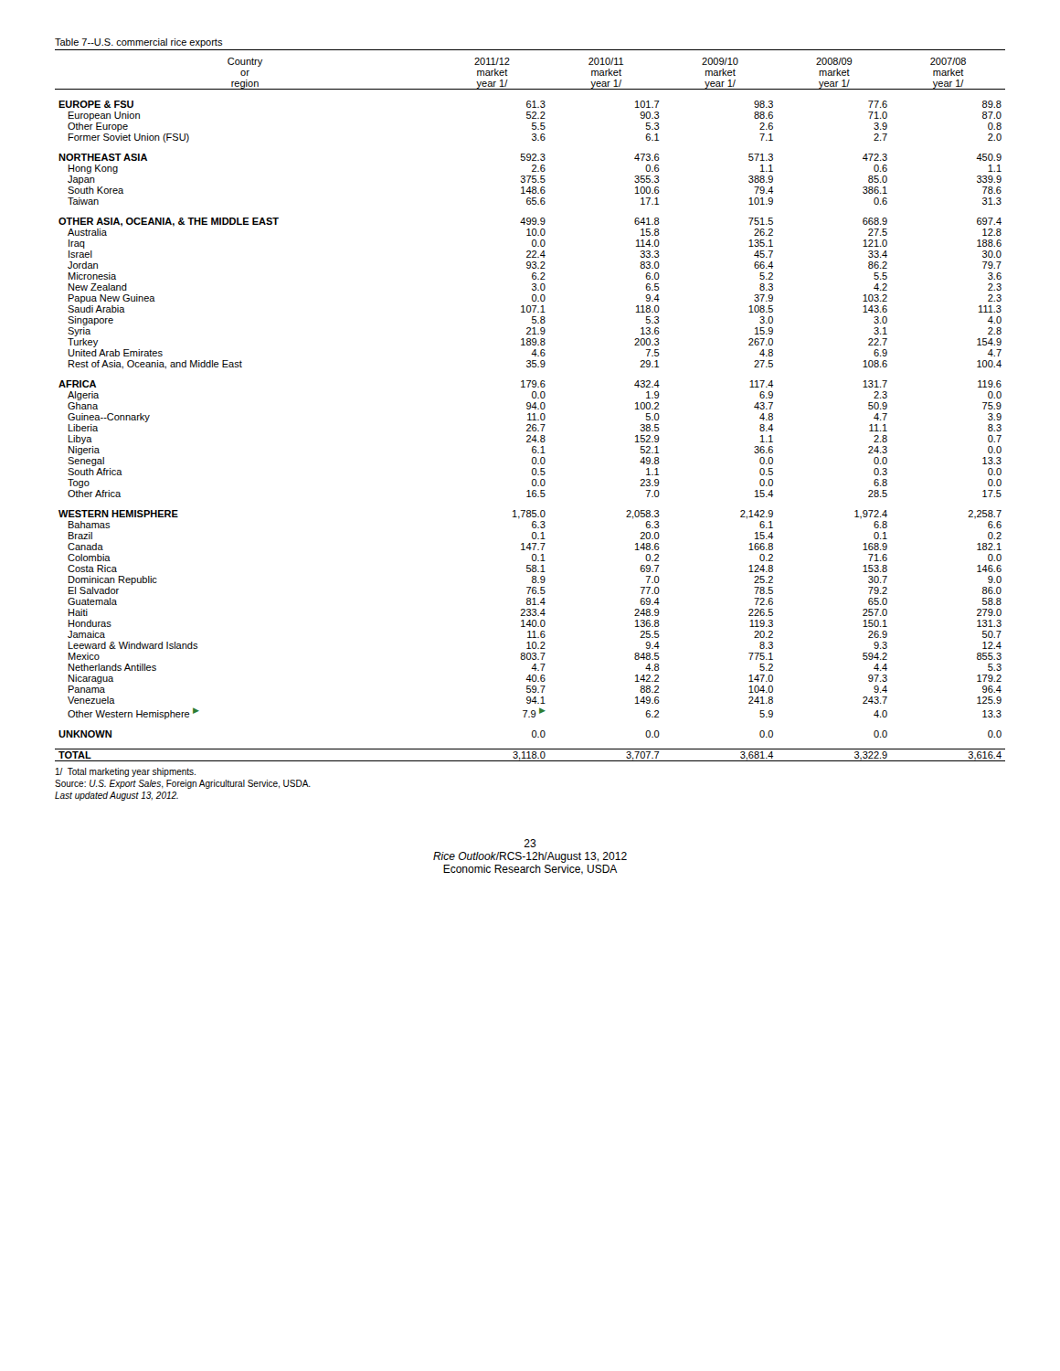Table 7--U.S. commercial rice exports
| Country | 2011/12 | 2010/11 | 2009/10 | 2008/09 | 2007/08 |
| --- | --- | --- | --- | --- | --- |
| or | market | market | market | market | market |
| region | year 1/ | year 1/ | year 1/ | year 1/ | year 1/ |
| EUROPE & FSU | 61.3 | 101.7 | 98.3 | 77.6 | 89.8 |
| European Union | 52.2 | 90.3 | 88.6 | 71.0 | 87.0 |
| Other Europe | 5.5 | 5.3 | 2.6 | 3.9 | 0.8 |
| Former Soviet Union (FSU) | 3.6 | 6.1 | 7.1 | 2.7 | 2.0 |
| NORTHEAST ASIA | 592.3 | 473.6 | 571.3 | 472.3 | 450.9 |
| Hong Kong | 2.6 | 0.6 | 1.1 | 0.6 | 1.1 |
| Japan | 375.5 | 355.3 | 388.9 | 85.0 | 339.9 |
| South Korea | 148.6 | 100.6 | 79.4 | 386.1 | 78.6 |
| Taiwan | 65.6 | 17.1 | 101.9 | 0.6 | 31.3 |
| OTHER ASIA, OCEANIA, & THE MIDDLE EAST | 499.9 | 641.8 | 751.5 | 668.9 | 697.4 |
| Australia | 10.0 | 15.8 | 26.2 | 27.5 | 12.8 |
| Iraq | 0.0 | 114.0 | 135.1 | 121.0 | 188.6 |
| Israel | 22.4 | 33.3 | 45.7 | 33.4 | 30.0 |
| Jordan | 93.2 | 83.0 | 66.4 | 86.2 | 79.7 |
| Micronesia | 6.2 | 6.0 | 5.2 | 5.5 | 3.6 |
| New Zealand | 3.0 | 6.5 | 8.3 | 4.2 | 2.3 |
| Papua New Guinea | 0.0 | 9.4 | 37.9 | 103.2 | 2.3 |
| Saudi Arabia | 107.1 | 118.0 | 108.5 | 143.6 | 111.3 |
| Singapore | 5.8 | 5.3 | 3.0 | 3.0 | 4.0 |
| Syria | 21.9 | 13.6 | 15.9 | 3.1 | 2.8 |
| Turkey | 189.8 | 200.3 | 267.0 | 22.7 | 154.9 |
| United Arab Emirates | 4.6 | 7.5 | 4.8 | 6.9 | 4.7 |
| Rest of Asia, Oceania, and Middle East | 35.9 | 29.1 | 27.5 | 108.6 | 100.4 |
| AFRICA | 179.6 | 432.4 | 117.4 | 131.7 | 119.6 |
| Algeria | 0.0 | 1.9 | 6.9 | 2.3 | 0.0 |
| Ghana | 94.0 | 100.2 | 43.7 | 50.9 | 75.9 |
| Guinea--Connarky | 11.0 | 5.0 | 4.8 | 4.7 | 3.9 |
| Liberia | 26.7 | 38.5 | 8.4 | 11.1 | 8.3 |
| Libya | 24.8 | 152.9 | 1.1 | 2.8 | 0.7 |
| Nigeria | 6.1 | 52.1 | 36.6 | 24.3 | 0.0 |
| Senegal | 0.0 | 49.8 | 0.0 | 0.0 | 13.3 |
| South Africa | 0.5 | 1.1 | 0.5 | 0.3 | 0.0 |
| Togo | 0.0 | 23.9 | 0.0 | 6.8 | 0.0 |
| Other Africa | 16.5 | 7.0 | 15.4 | 28.5 | 17.5 |
| WESTERN HEMISPHERE | 1,785.0 | 2,058.3 | 2,142.9 | 1,972.4 | 2,258.7 |
| Bahamas | 6.3 | 6.3 | 6.1 | 6.8 | 6.6 |
| Brazil | 0.1 | 20.0 | 15.4 | 0.1 | 0.2 |
| Canada | 147.7 | 148.6 | 166.8 | 168.9 | 182.1 |
| Colombia | 0.1 | 0.2 | 0.2 | 71.6 | 0.0 |
| Costa Rica | 58.1 | 69.7 | 124.8 | 153.8 | 146.6 |
| Dominican Republic | 8.9 | 7.0 | 25.2 | 30.7 | 9.0 |
| El Salvador | 76.5 | 77.0 | 78.5 | 79.2 | 86.0 |
| Guatemala | 81.4 | 69.4 | 72.6 | 65.0 | 58.8 |
| Haiti | 233.4 | 248.9 | 226.5 | 257.0 | 279.0 |
| Honduras | 140.0 | 136.8 | 119.3 | 150.1 | 131.3 |
| Jamaica | 11.6 | 25.5 | 20.2 | 26.9 | 50.7 |
| Leeward & Windward Islands | 10.2 | 9.4 | 8.3 | 9.3 | 12.4 |
| Mexico | 803.7 | 848.5 | 775.1 | 594.2 | 855.3 |
| Netherlands Antilles | 4.7 | 4.8 | 5.2 | 4.4 | 5.3 |
| Nicaragua | 40.6 | 142.2 | 147.0 | 97.3 | 179.2 |
| Panama | 59.7 | 88.2 | 104.0 | 9.4 | 96.4 |
| Venezuela | 94.1 | 149.6 | 241.8 | 243.7 | 125.9 |
| Other Western Hemisphere ▶ | 7.9 ▶ | 6.2 | 5.9 | 4.0 | 13.3 |
| UNKNOWN | 0.0 | 0.0 | 0.0 | 0.0 | 0.0 |
| TOTAL | 3,118.0 | 3,707.7 | 3,681.4 | 3,322.9 | 3,616.4 |
1/ Total marketing year shipments.
Source: U.S. Export Sales, Foreign Agricultural Service, USDA.
Last updated August 13, 2012.
23
Rice Outlook/RCS-12h/August 13, 2012
Economic Research Service, USDA